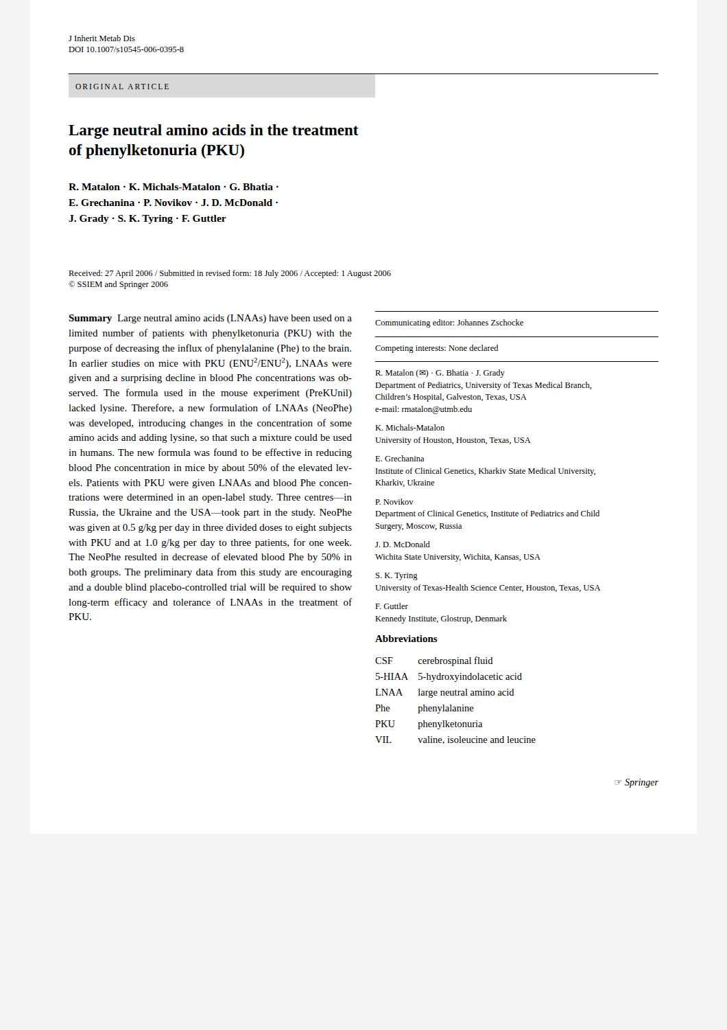J Inherit Metab Dis
DOI 10.1007/s10545-006-0395-8
Original Article
Large neutral amino acids in the treatment
of phenylketonuria (PKU)
R. Matalon · K. Michals-Matalon · G. Bhatia ·
E. Grechanina · P. Novikov · J. D. McDonald ·
J. Grady · S. K. Tyring · F. Guttler
Received: 27 April 2006 / Submitted in revised form: 18 July 2006 / Accepted: 1 August 2006
© SSIEM and Springer 2006
Summary Large neutral amino acids (LNAAs) have been used on a limited number of patients with phenylketonuria (PKU) with the purpose of decreasing the influx of phenylalanine (Phe) to the brain. In earlier studies on mice with PKU (ENU2/ENU2), LNAAs were given and a surprising decline in blood Phe concentrations was observed. The formula used in the mouse experiment (PreKUnil) lacked lysine. Therefore, a new formulation of LNAAs (NeoPhe) was developed, introducing changes in the concentration of some amino acids and adding lysine, so that such a mixture could be used in humans. The new formula was found to be effective in reducing blood Phe concentration in mice by about 50% of the elevated levels. Patients with PKU were given LNAAs and blood Phe concentrations were determined in an open-label study. Three centres—in Russia, the Ukraine and the USA—took part in the study. NeoPhe was given at 0.5 g/kg per day in three divided doses to eight subjects with PKU and at 1.0 g/kg per day to three patients, for one week. The NeoPhe resulted in decrease of elevated blood Phe by 50% in both groups. The preliminary data from this study are encouraging and a double blind placebo-controlled trial will be required to show long-term efficacy and tolerance of LNAAs in the treatment of PKU.
Communicating editor: Johannes Zschocke
Competing interests: None declared
R. Matalon (✉) · G. Bhatia · J. Grady
Department of Pediatrics, University of Texas Medical Branch,
Children’s Hospital, Galveston, Texas, USA
e-mail: rmatalon@utmb.edu
K. Michals-Matalon
University of Houston, Houston, Texas, USA
E. Grechanina
Institute of Clinical Genetics, Kharkiv State Medical University,
Kharkiv, Ukraine
P. Novikov
Department of Clinical Genetics, Institute of Pediatrics and Child
Surgery, Moscow, Russia
J. D. McDonald
Wichita State University, Wichita, Kansas, USA
S. K. Tyring
University of Texas-Health Science Center, Houston, Texas, USA
F. Guttler
Kennedy Institute, Glostrup, Denmark
Abbreviations
| CSF | cerebrospinal fluid |
| 5-HIAA | 5-hydroxyindolacetic acid |
| LNAA | large neutral amino acid |
| Phe | phenylalanine |
| PKU | phenylketonuria |
| VIL | valine, isoleucine and leucine |
☞ Springer